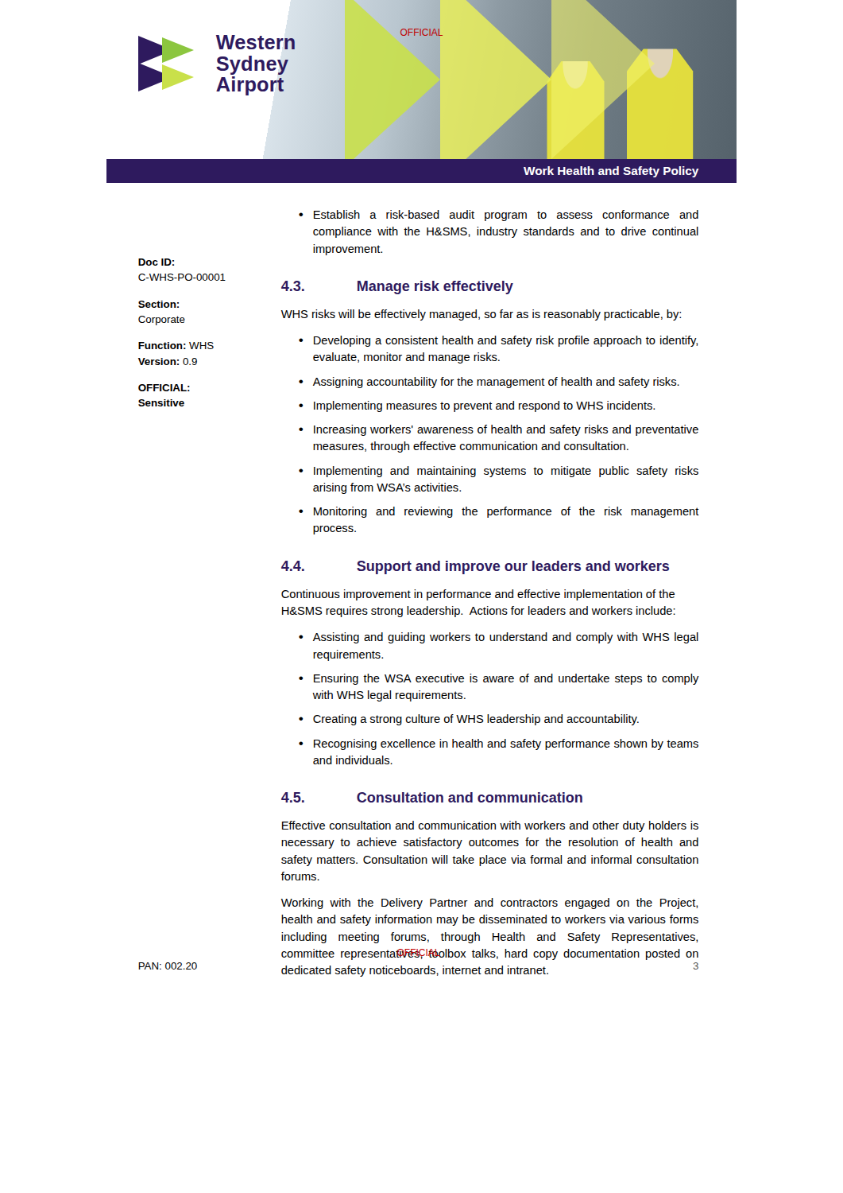OFFICIAL
Western
Sydney
Airport
Work Health and Safety Policy
Doc ID:
C-WHS-PO-00001
Section:
Corporate
Function: WHS
Version: 0.9
OFFICIAL:
Sensitive
Establish a risk-based audit program to assess conformance and compliance with the H&SMS, industry standards and to drive continual improvement.
4.3. Manage risk effectively
WHS risks will be effectively managed, so far as is reasonably practicable, by:
Developing a consistent health and safety risk profile approach to identify, evaluate, monitor and manage risks.
Assigning accountability for the management of health and safety risks.
Implementing measures to prevent and respond to WHS incidents.
Increasing workers' awareness of health and safety risks and preventative measures, through effective communication and consultation.
Implementing and maintaining systems to mitigate public safety risks arising from WSA’s activities.
Monitoring and reviewing the performance of the risk management process.
4.4. Support and improve our leaders and workers
Continuous improvement in performance and effective implementation of the H&SMS requires strong leadership. Actions for leaders and workers include:
Assisting and guiding workers to understand and comply with WHS legal requirements.
Ensuring the WSA executive is aware of and undertake steps to comply with WHS legal requirements.
Creating a strong culture of WHS leadership and accountability.
Recognising excellence in health and safety performance shown by teams and individuals.
4.5. Consultation and communication
Effective consultation and communication with workers and other duty holders is necessary to achieve satisfactory outcomes for the resolution of health and safety matters. Consultation will take place via formal and informal consultation forums.
Working with the Delivery Partner and contractors engaged on the Project, health and safety information may be disseminated to workers via various forms including meeting forums, through Health and Safety Representatives, committee representatives, toolbox talks, hard copy documentation posted on dedicated safety noticeboards, internet and intranet.
OFFICIAL
PAN: 002.20
3